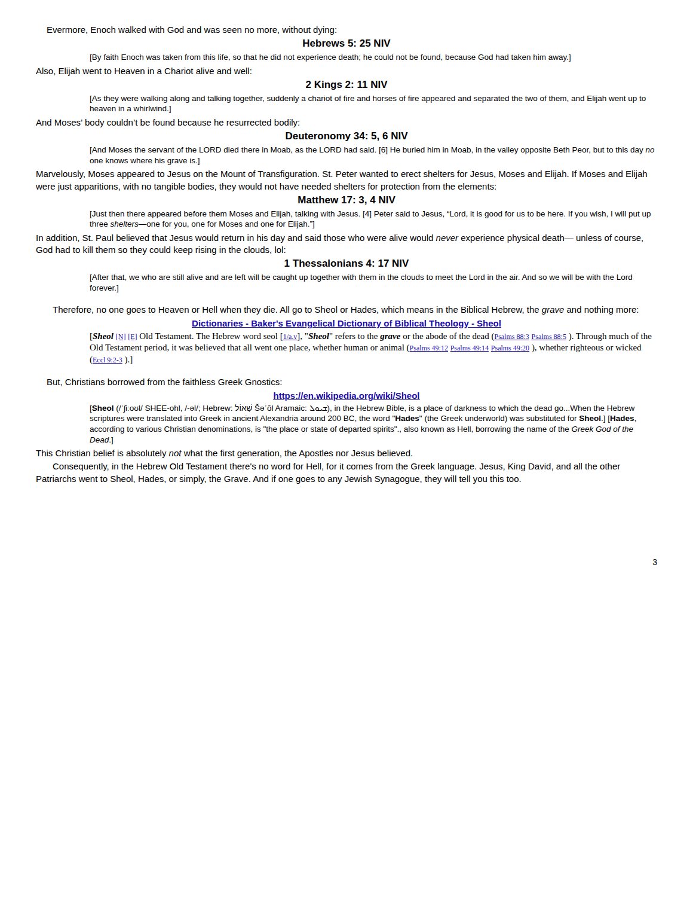Evermore, Enoch walked with God and was seen no more, without dying:
Hebrews 5: 25 NIV
[By faith Enoch was taken from this life, so that he did not experience death; he could not be found, because God had taken him away.]
Also, Elijah went to Heaven in a Chariot alive and well:
2 Kings 2: 11 NIV
[As they were walking along and talking together, suddenly a chariot of fire and horses of fire appeared and separated the two of them, and Elijah went up to heaven in a whirlwind.]
And Moses’ body couldn’t be found because he resurrected bodily:
Deuteronomy 34: 5, 6 NIV
[And Moses the servant of the LORD died there in Moab, as the LORD had said. [6] He buried him in Moab, in the valley opposite Beth Peor, but to this day no one knows where his grave is.]
Marvelously, Moses appeared to Jesus on the Mount of Transfiguration. St. Peter wanted to erect shelters for Jesus, Moses and Elijah. If Moses and Elijah were just apparitions, with no tangible bodies, they would not have needed shelters for protection from the elements:
Matthew 17: 3, 4 NIV
[Just then there appeared before them Moses and Elijah, talking with Jesus. [4] Peter said to Jesus, “Lord, it is good for us to be here. If you wish, I will put up three shelters—one for you, one for Moses and one for Elijah.”]
In addition, St. Paul believed that Jesus would return in his day and said those who were alive would never experience physical death— unless of course, God had to kill them so they could keep rising in the clouds, lol:
1 Thessalonians 4: 17 NIV
[After that, we who are still alive and are left will be caught up together with them in the clouds to meet the Lord in the air. And so we will be with the Lord forever.]
Therefore, no one goes to Heaven or Hell when they die. All go to Sheol or Hades, which means in the Biblical Hebrew, the grave and nothing more:
Dictionaries - Baker's Evangelical Dictionary of Biblical Theology - Sheol
[Sheol [N] [E] Old Testament. The Hebrew word seol [1/a.v], "Sheol" refers to the grave or the abode of the dead (Psalms 88:3 Psalms 88:5 ). Through much of the Old Testament period, it was believed that all went one place, whether human or animal (Psalms 49:12 Psalms 49:14 Psalms 49:20 ), whether righteous or wicked (Eccl 9:2-3 ).]
But, Christians borrowed from the faithless Greek Gnostics:
https://en.wikipedia.org/wiki/Sheol
[Sheol (/ˈʃiːoʊl/ SHEE-ohl, /-əl/; Hebrew: שְׁאוֹל Šəʾōl Aramaic: ܫܝܘܠ), in the Hebrew Bible, is a place of darkness to which the dead go...When the Hebrew scriptures were translated into Greek in ancient Alexandria around 200 BC, the word "Hades" (the Greek underworld) was substituted for Sheol.] [Hades, according to various Christian denominations, is "the place or state of departed spirits"., also known as Hell, borrowing the name of the Greek God of the Dead.]
This Christian belief is absolutely not what the first generation, the Apostles nor Jesus believed.
Consequently, in the Hebrew Old Testament there's no word for Hell, for it comes from the Greek language. Jesus, King David, and all the other Patriarchs went to Sheol, Hades, or simply, the Grave. And if one goes to any Jewish Synagogue, they will tell you this too.
3